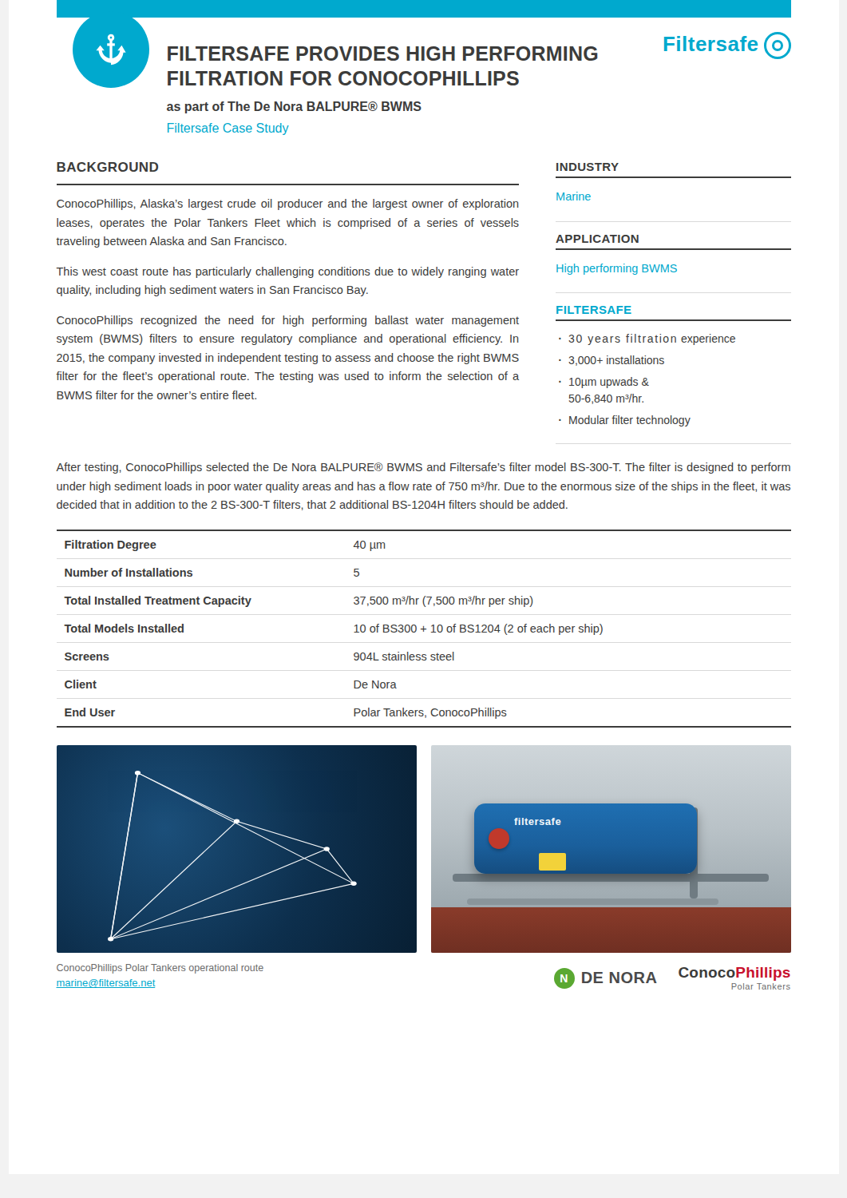Filtersafe provides high performing filtration for ConocoPhillips
as part of The De Nora BALPURE® BWMS
Filtersafe Case Study
Filtersafe
Background
ConocoPhillips, Alaska’s largest crude oil producer and the largest owner of exploration leases, operates the Polar Tankers Fleet which is comprised of a series of vessels traveling between Alaska and San Francisco.
This west coast route has particularly challenging conditions due to widely ranging water quality, including high sediment waters in San Francisco Bay.
ConocoPhillips recognized the need for high performing ballast water management system (BWMS) filters to ensure regulatory compliance and operational efficiency. In 2015, the company invested in independent testing to assess and choose the right BWMS filter for the fleet’s operational route. The testing was used to inform the selection of a BWMS filter for the owner’s entire fleet.
Industry
Marine
Application
High performing BWMS
Filtersafe
30 years filtration experience
3,000+ installations
10µm upwads &
50-6,840 m³/hr.
Modular filter technology
After testing, ConocoPhillips selected the De Nora BALPURE® BWMS and Filtersafe’s filter model BS-300-T. The filter is designed to perform under high sediment loads in poor water quality areas and has a flow rate of 750 m³/hr. Due to the enormous size of the ships in the fleet, it was decided that in addition to the 2 BS-300-T filters, that 2 additional BS-1204H filters should be added.
| Filtration Degree | 40 µm |
| Number of Installations | 5 |
| Total Installed Treatment Capacity | 37,500 m³/hr (7,500 m³/hr per ship) |
| Total Models Installed | 10 of BS300 + 10 of BS1204 (2 of each per ship) |
| Screens | 904L stainless steel |
| Client | De Nora |
| End User | Polar Tankers, ConocoPhillips |
ConocoPhillips Polar Tankers operational route
marine@filtersafe.net
N DE NORA
ConocoPhillips
Polar Tankers